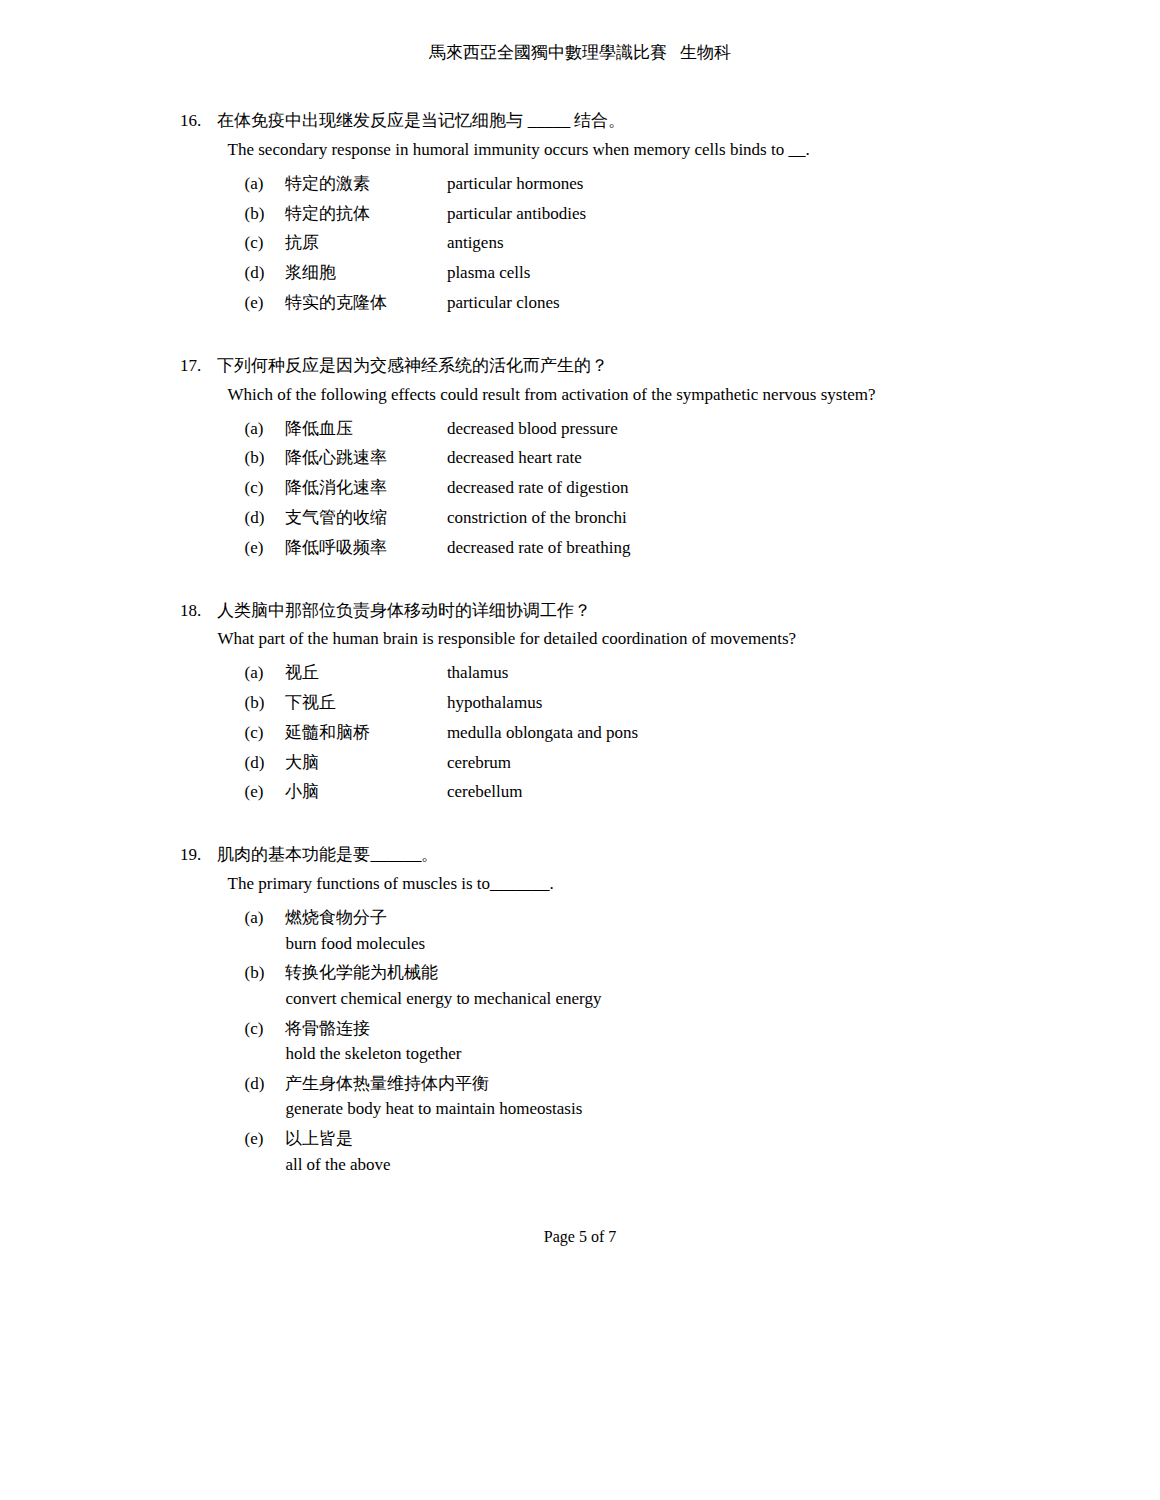馬來西亞全國獨中數理學識比賽 生物科
16.
在体免疫中出现继发反应是当记忆细胞与 _____ 结合。
The secondary response in humoral immunity occurs when memory cells binds to __.
(a) 特定的激素 particular hormones
(b) 特定的抗体 particular antibodies
(c) 抗原 antigens
(d) 浆细胞 plasma cells
(e) 特实的克隆体 particular clones
17.
下列何种反应是因为交感神经系统的活化而产生的？
Which of the following effects could result from activation of the sympathetic nervous system?
(a) 降低血压 decreased blood pressure
(b) 降低心跳速率 decreased heart rate
(c) 降低消化速率 decreased rate of digestion
(d) 支气管的收缩 constriction of the bronchi
(e) 降低呼吸频率 decreased rate of breathing
18.
人类脑中那部位负责身体移动时的详细协调工作？
What part of the human brain is responsible for detailed coordination of movements?
(a) 视丘 thalamus
(b) 下视丘 hypothalamus
(c) 延髓和脑桥 medulla oblongata and pons
(d) 大脑 cerebrum
(e) 小脑 cerebellum
19.
肌肉的基本功能是要______。
The primary functions of muscles is to_______.
(a) 燃烧食物分子 burn food molecules
(b) 转换化学能为机械能 convert chemical energy to mechanical energy
(c) 将骨骼连接 hold the skeleton together
(d) 产生身体热量维持体内平衡 generate body heat to maintain homeostasis
(e) 以上皆是 all of the above
Page 5 of 7